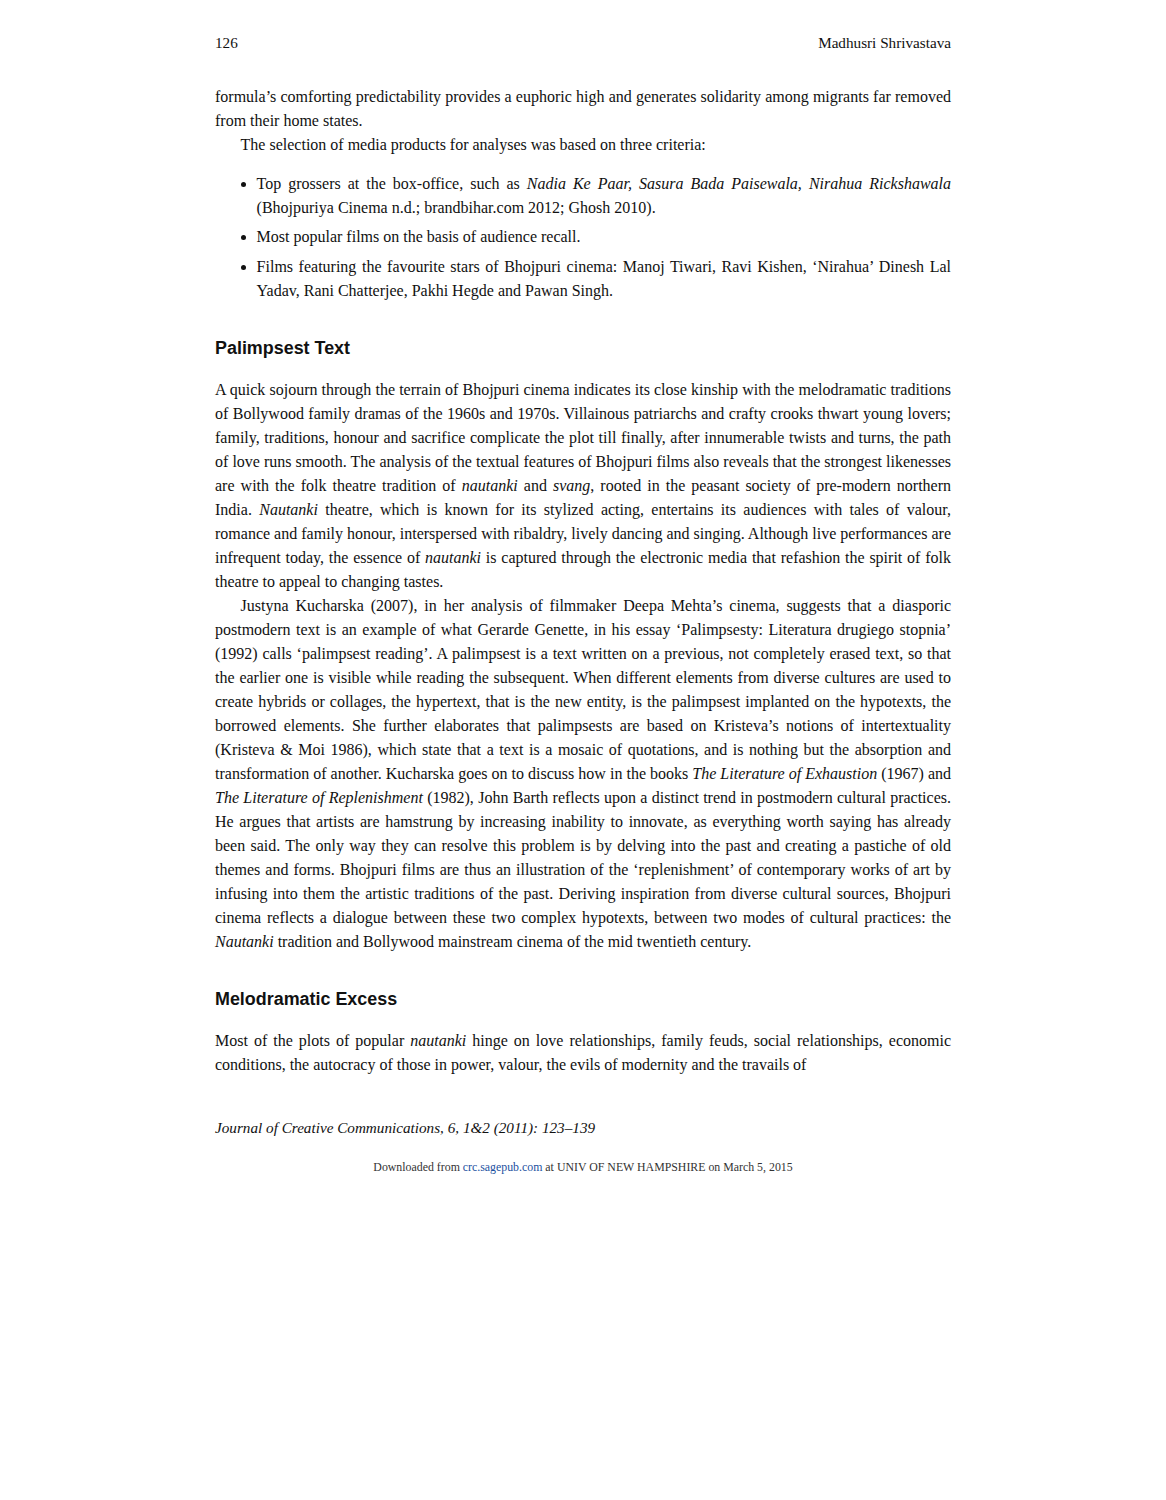126 Madhusri Shrivastava
formula’s comforting predictability provides a euphoric high and generates solidarity among migrants far removed from their home states.
The selection of media products for analyses was based on three criteria:
Top grossers at the box-office, such as Nadia Ke Paar, Sasura Bada Paisewala, Nirahua Rickshawala (Bhojpuriya Cinema n.d.; brandbihar.com 2012; Ghosh 2010).
Most popular films on the basis of audience recall.
Films featuring the favourite stars of Bhojpuri cinema: Manoj Tiwari, Ravi Kishen, ‘Nirahua’ Dinesh Lal Yadav, Rani Chatterjee, Pakhi Hegde and Pawan Singh.
Palimpsest Text
A quick sojourn through the terrain of Bhojpuri cinema indicates its close kinship with the melodramatic traditions of Bollywood family dramas of the 1960s and 1970s. Villainous patriarchs and crafty crooks thwart young lovers; family, traditions, honour and sacrifice complicate the plot till finally, after innumerable twists and turns, the path of love runs smooth. The analysis of the textual features of Bhojpuri films also reveals that the strongest likenesses are with the folk theatre tradition of nautanki and svang, rooted in the peasant society of pre-modern northern India. Nautanki theatre, which is known for its stylized acting, entertains its audiences with tales of valour, romance and family honour, interspersed with ribaldry, lively dancing and singing. Although live performances are infrequent today, the essence of nautanki is captured through the electronic media that refashion the spirit of folk theatre to appeal to changing tastes.
Justyna Kucharska (2007), in her analysis of filmmaker Deepa Mehta’s cinema, suggests that a diasporic postmodern text is an example of what Gerarde Genette, in his essay ‘Palimpsesty: Literatura drugiego stopnia’ (1992) calls ‘palimpsest reading’. A palimpsest is a text written on a previous, not completely erased text, so that the earlier one is visible while reading the subsequent. When different elements from diverse cultures are used to create hybrids or collages, the hypertext, that is the new entity, is the palimpsest implanted on the hypotexts, the borrowed elements. She further elaborates that palimpsests are based on Kristeva’s notions of intertextuality (Kristeva & Moi 1986), which state that a text is a mosaic of quotations, and is nothing but the absorption and transformation of another. Kucharska goes on to discuss how in the books The Literature of Exhaustion (1967) and The Literature of Replenishment (1982), John Barth reflects upon a distinct trend in postmodern cultural practices. He argues that artists are hamstrung by increasing inability to innovate, as everything worth saying has already been said. The only way they can resolve this problem is by delving into the past and creating a pastiche of old themes and forms. Bhojpuri films are thus an illustration of the ‘replenishment’ of contemporary works of art by infusing into them the artistic traditions of the past. Deriving inspiration from diverse cultural sources, Bhojpuri cinema reflects a dialogue between these two complex hypotexts, between two modes of cultural practices: the Nautanki tradition and Bollywood mainstream cinema of the mid twentieth century.
Melodramatic Excess
Most of the plots of popular nautanki hinge on love relationships, family feuds, social relationships, economic conditions, the autocracy of those in power, valour, the evils of modernity and the travails of
Journal of Creative Communications, 6, 1&2 (2011): 123–139
Downloaded from crc.sagepub.com at UNIV OF NEW HAMPSHIRE on March 5, 2015